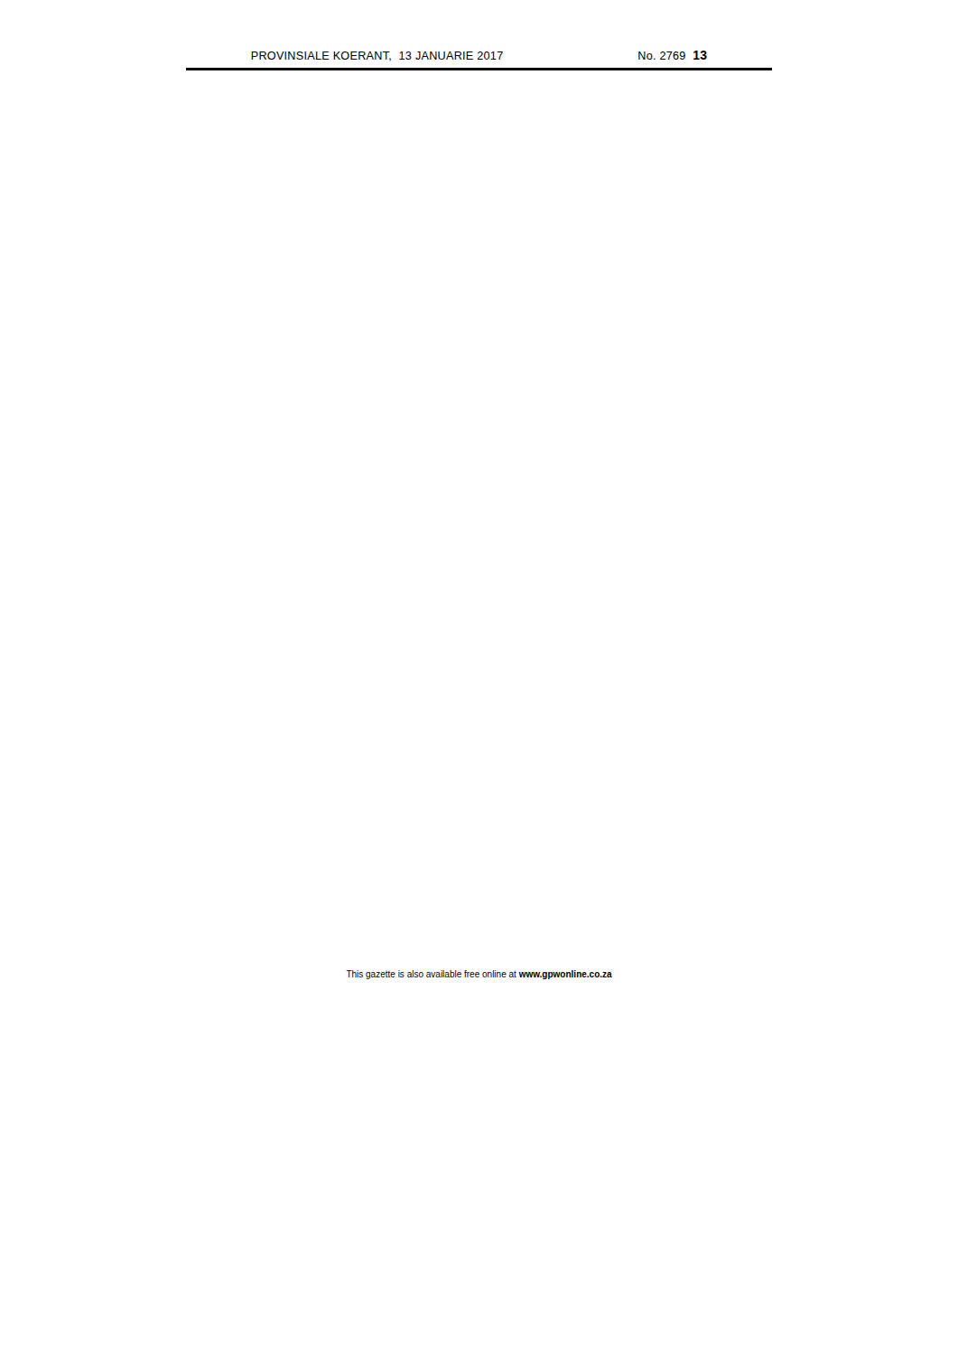PROVINSIALE KOERANT, 13 JANUARIE 2017 No. 2769 13
This gazette is also available free online at www.gpwonline.co.za